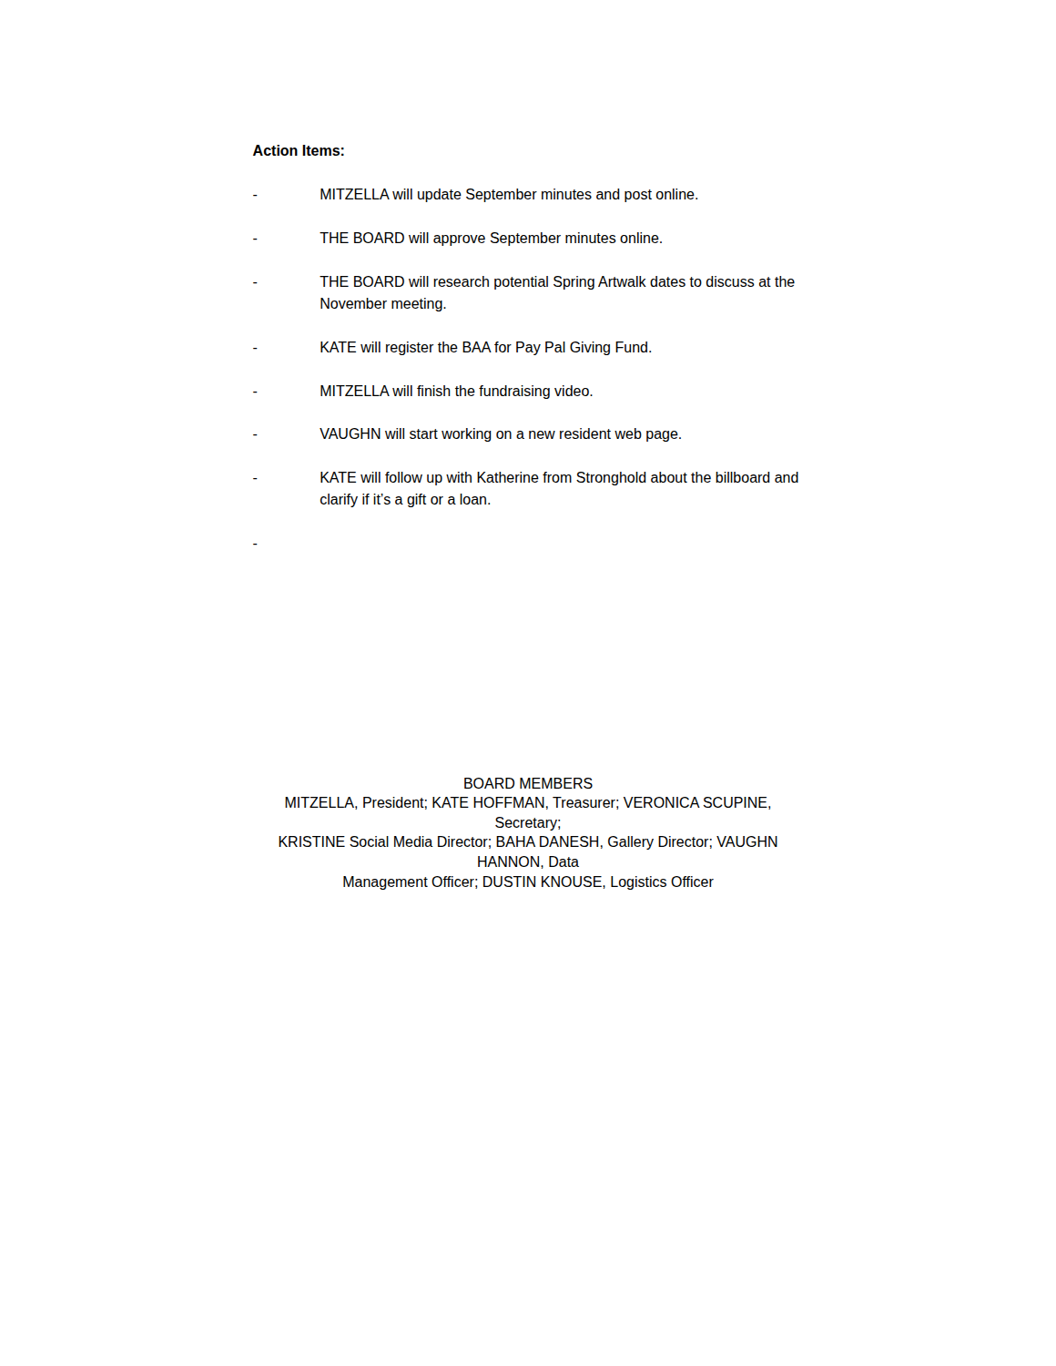Action Items:
MITZELLA will update September minutes and post online.
THE BOARD will approve September minutes online.
THE BOARD will research potential Spring Artwalk dates to discuss at the November meeting.
KATE will register the BAA for Pay Pal Giving Fund.
MITZELLA will finish the fundraising video.
VAUGHN will start working on a new resident web page.
KATE will follow up with Katherine from Stronghold about the billboard and clarify if it’s a gift or a loan.
BOARD MEMBERS
MITZELLA, President; KATE HOFFMAN, Treasurer; VERONICA SCUPINE, Secretary;
KRISTINE Social Media Director; BAHA DANESH, Gallery Director; VAUGHN HANNON, Data
Management Officer; DUSTIN KNOUSE, Logistics Officer